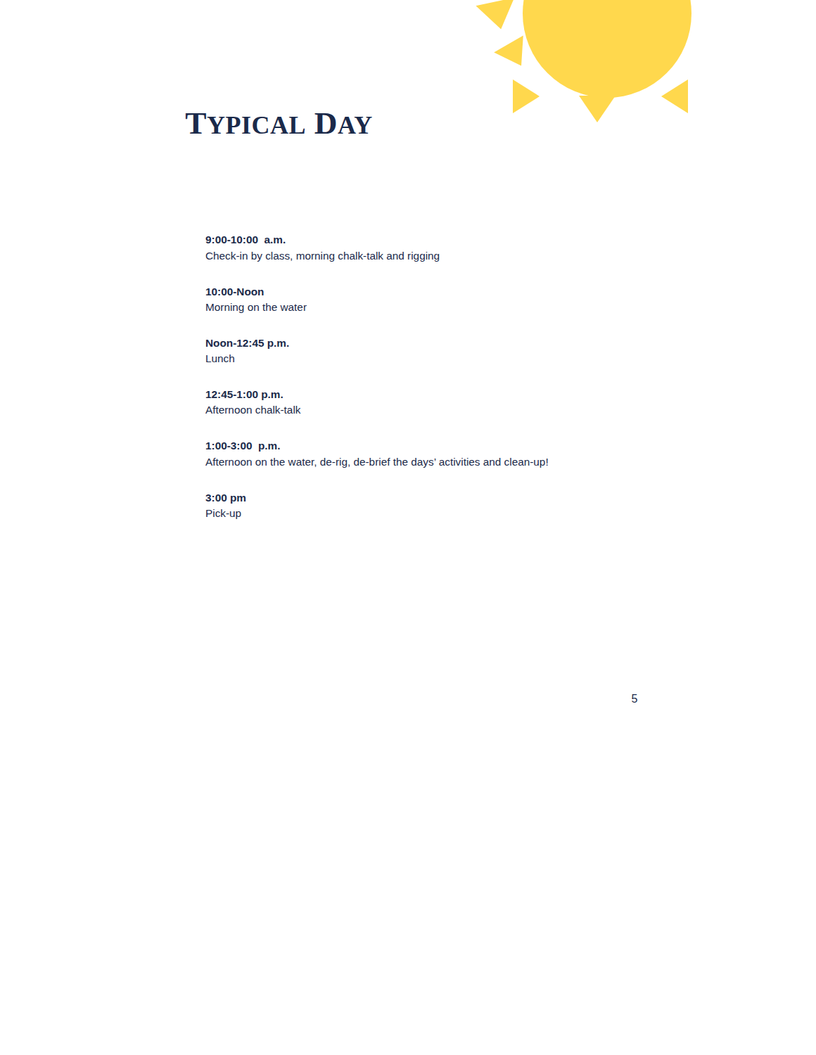TYPICAL DAY
9:00-10:00 a.m.
Check-in by class, morning chalk-talk and rigging
10:00-Noon
Morning on the water
Noon-12:45 p.m.
Lunch
12:45-1:00 p.m.
Afternoon chalk-talk
1:00-3:00 p.m.
Afternoon on the water, de-rig, de-brief the days’ activities and clean-up!
3:00 pm
Pick-up
5